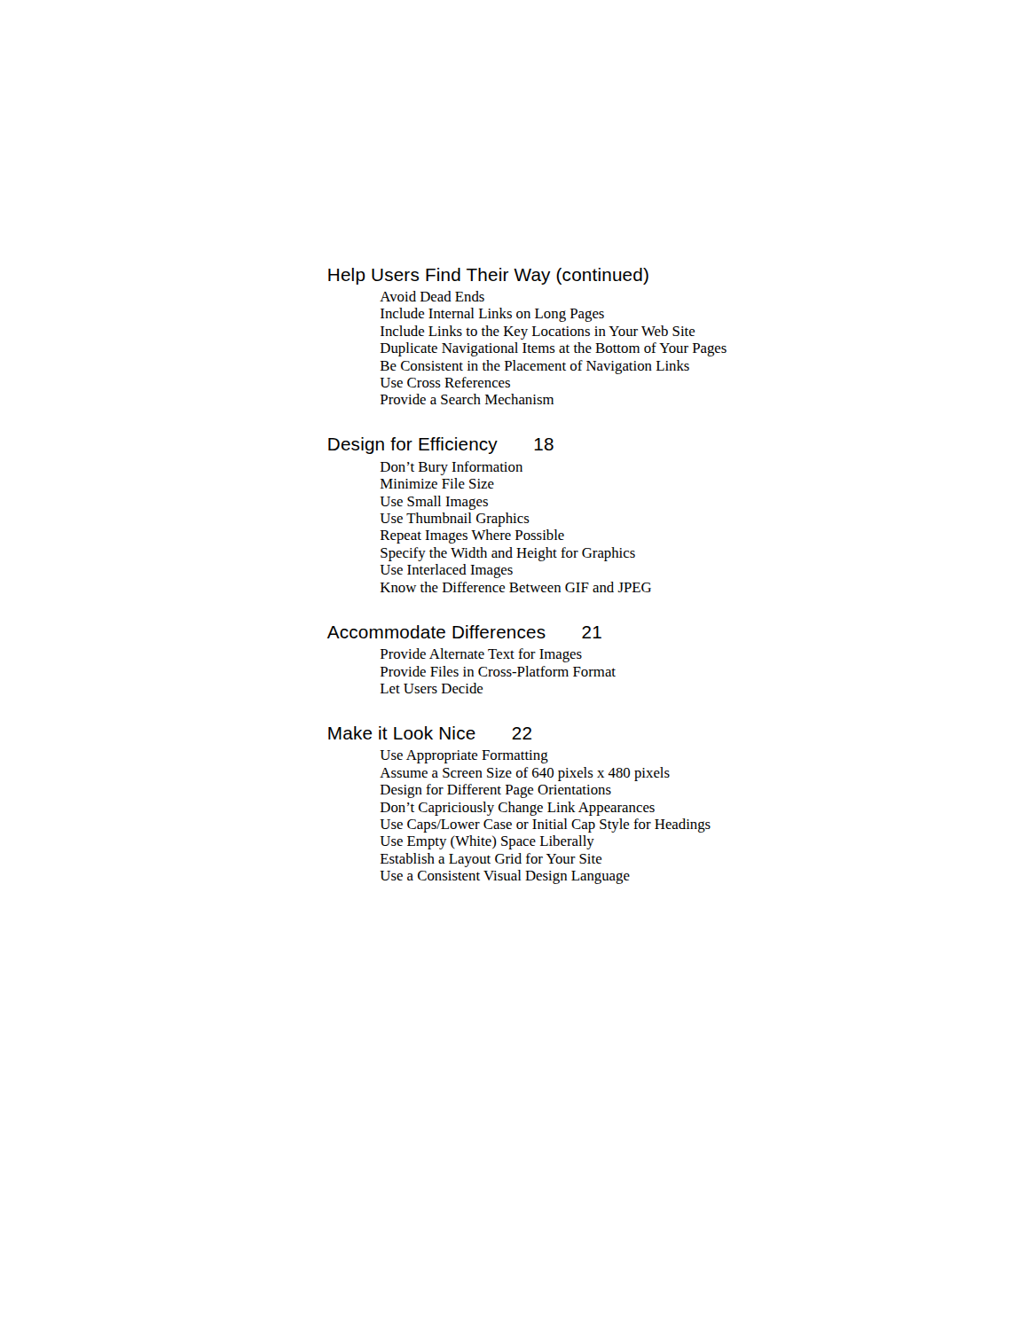Help Users Find Their Way (continued)
Avoid Dead Ends
Include Internal Links on Long Pages
Include Links to the Key Locations in Your Web Site
Duplicate Navigational Items at the Bottom of Your Pages
Be Consistent in the Placement of Navigation Links
Use Cross References
Provide a Search Mechanism
Design for Efficiency18
Don’t Bury Information
Minimize File Size
Use Small Images
Use Thumbnail Graphics
Repeat Images Where Possible
Specify the Width and Height for Graphics
Use Interlaced Images
Know the Difference Between GIF and JPEG
Accommodate Differences21
Provide Alternate Text for Images
Provide Files in Cross-Platform Format
Let Users Decide
Make it Look Nice22
Use Appropriate Formatting
Assume a Screen Size of 640 pixels x 480 pixels
Design for Different Page Orientations
Don’t Capriciously Change Link Appearances
Use Caps/Lower Case or Initial Cap Style for Headings
Use Empty (White) Space Liberally
Establish a Layout Grid for Your Site
Use a Consistent Visual Design Language